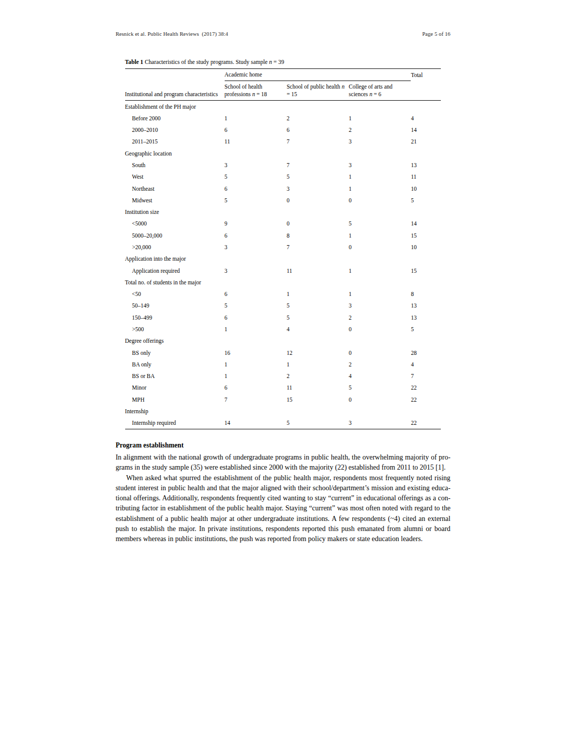Resnick et al. Public Health Reviews (2017) 38:4
Page 5 of 16
Table 1 Characteristics of the study programs. Study sample n = 39
| | Academic home | Total |
| --- | --- | --- |
| Institutional and program characteristics | School of health professions n = 18 | School of public health n = 15 | College of arts and sciences n = 6 | |
| Establishment of the PH major | | | | |
| Before 2000 | 1 | 2 | 1 | 4 |
| 2000–2010 | 6 | 6 | 2 | 14 |
| 2011–2015 | 11 | 7 | 3 | 21 |
| Geographic location | | | | |
| South | 3 | 7 | 3 | 13 |
| West | 5 | 5 | 1 | 11 |
| Northeast | 6 | 3 | 1 | 10 |
| Midwest | 5 | 0 | 0 | 5 |
| Institution size | | | | |
| <5000 | 9 | 0 | 5 | 14 |
| 5000–20,000 | 6 | 8 | 1 | 15 |
| >20,000 | 3 | 7 | 0 | 10 |
| Application into the major | | | | |
| Application required | 3 | 11 | 1 | 15 |
| Total no. of students in the major | | | | |
| <50 | 6 | 1 | 1 | 8 |
| 50–149 | 5 | 5 | 3 | 13 |
| 150–499 | 6 | 5 | 2 | 13 |
| >500 | 1 | 4 | 0 | 5 |
| Degree offerings | | | | |
| BS only | 16 | 12 | 0 | 28 |
| BA only | 1 | 1 | 2 | 4 |
| BS or BA | 1 | 2 | 4 | 7 |
| Minor | 6 | 11 | 5 | 22 |
| MPH | 7 | 15 | 0 | 22 |
| Internship | | | | |
| Internship required | 14 | 5 | 3 | 22 |
Program establishment
In alignment with the national growth of undergraduate programs in public health, the overwhelming majority of programs in the study sample (35) were established since 2000 with the majority (22) established from 2011 to 2015 [1].
When asked what spurred the establishment of the public health major, respondents most frequently noted rising student interest in public health and that the major aligned with their school/department’s mission and existing educational offerings. Additionally, respondents frequently cited wanting to stay “current” in educational offerings as a contributing factor in establishment of the public health major. Staying “current” was most often noted with regard to the establishment of a public health major at other undergraduate institutions. A few respondents (~4) cited an external push to establish the major. In private institutions, respondents reported this push emanated from alumni or board members whereas in public institutions, the push was reported from policy makers or state education leaders.